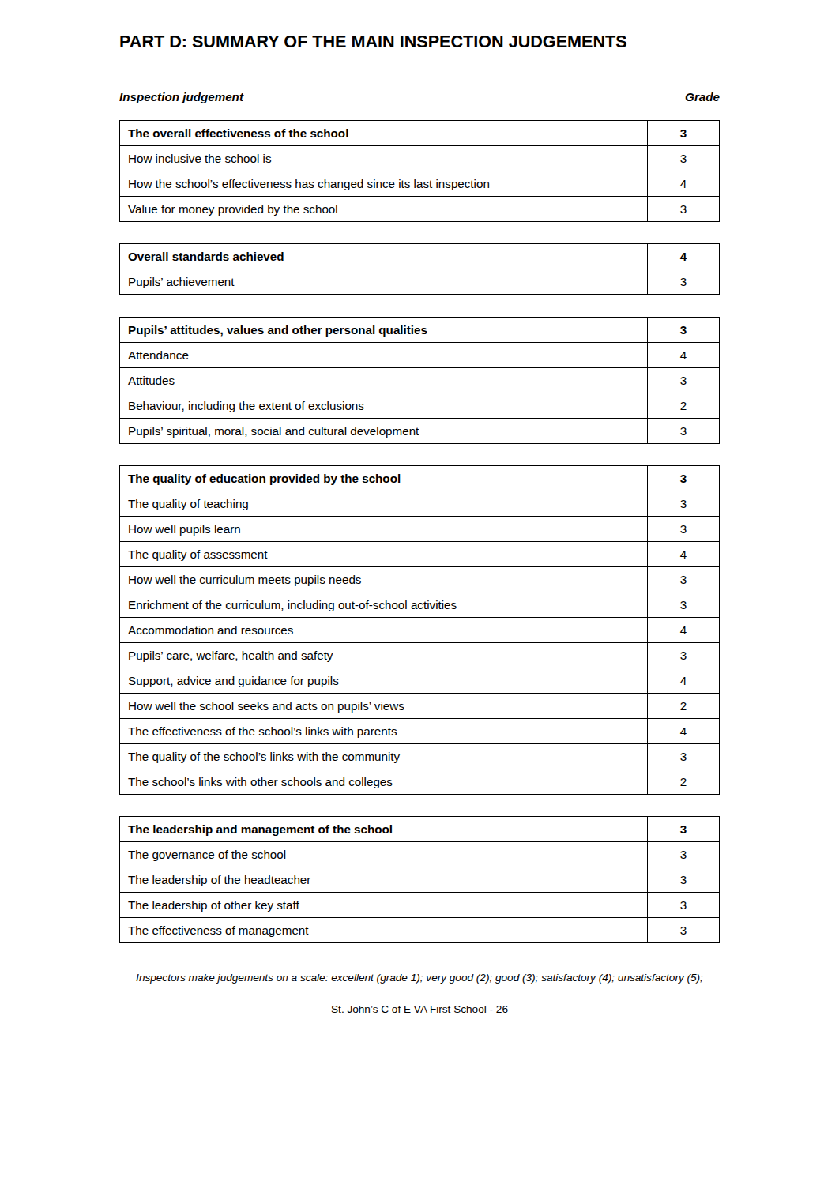PART D: SUMMARY OF THE MAIN INSPECTION JUDGEMENTS
Inspection judgement Grade
| The overall effectiveness of the school | 3 |
| How inclusive the school is | 3 |
| How the school’s effectiveness has changed since its last inspection | 4 |
| Value for money provided by the school | 3 |
| Overall standards achieved | 4 |
| Pupils’ achievement | 3 |
| Pupils’ attitudes, values and other personal qualities | 3 |
| Attendance | 4 |
| Attitudes | 3 |
| Behaviour, including the extent of exclusions | 2 |
| Pupils’ spiritual, moral, social and cultural development | 3 |
| The quality of education provided by the school | 3 |
| The quality of teaching | 3 |
| How well pupils learn | 3 |
| The quality of assessment | 4 |
| How well the curriculum meets pupils needs | 3 |
| Enrichment of the curriculum, including out-of-school activities | 3 |
| Accommodation and resources | 4 |
| Pupils’ care, welfare, health and safety | 3 |
| Support, advice and guidance for pupils | 4 |
| How well the school seeks and acts on pupils’ views | 2 |
| The effectiveness of the school’s links with parents | 4 |
| The quality of the school’s links with the community | 3 |
| The school’s links with other schools and colleges | 2 |
| The leadership and management of the school | 3 |
| The governance of the school | 3 |
| The leadership of the headteacher | 3 |
| The leadership of other key staff | 3 |
| The effectiveness of management | 3 |
Inspectors make judgements on a scale: excellent (grade 1); very good (2); good (3); satisfactory (4); unsatisfactory (5);
St. John’s C of E VA First School - 26